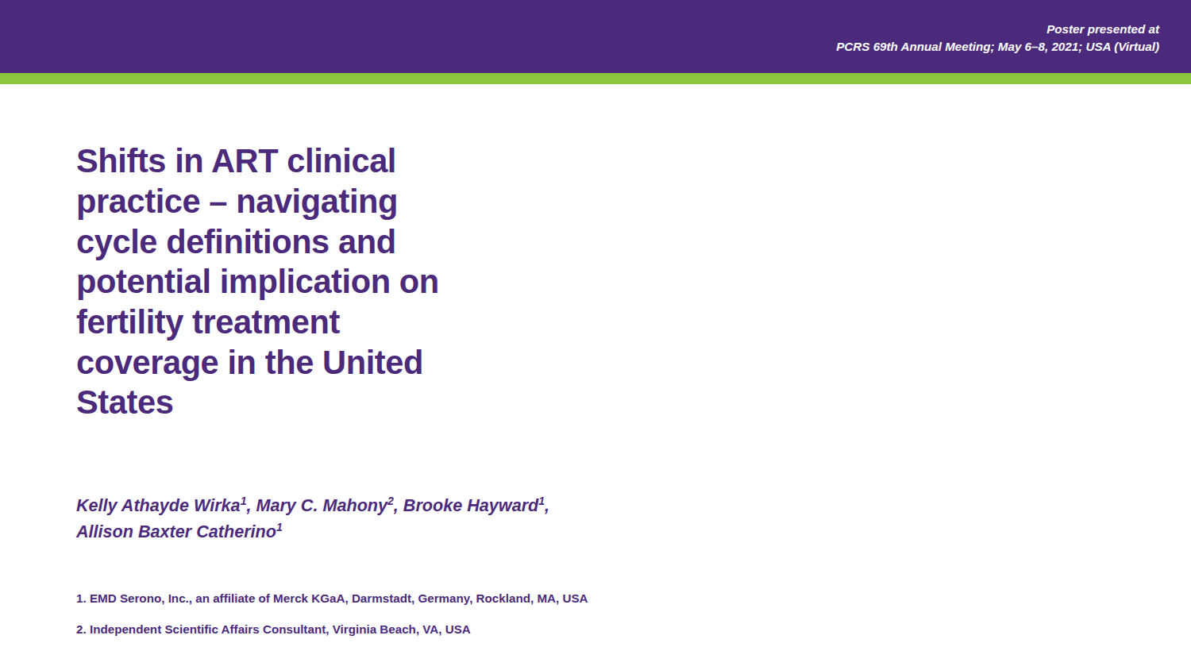Poster presented at
PCRS 69th Annual Meeting; May 6–8, 2021; USA (Virtual)
Shifts in ART clinical practice – navigating cycle definitions and potential implication on fertility treatment coverage in the United States
Kelly Athayde Wirka1, Mary C. Mahony2, Brooke Hayward1,
Allison Baxter Catherino1
EMD Serono, Inc., an affiliate of Merck KGaA, Darmstadt, Germany, Rockland, MA, USA
Independent Scientific Affairs Consultant, Virginia Beach, VA, USA